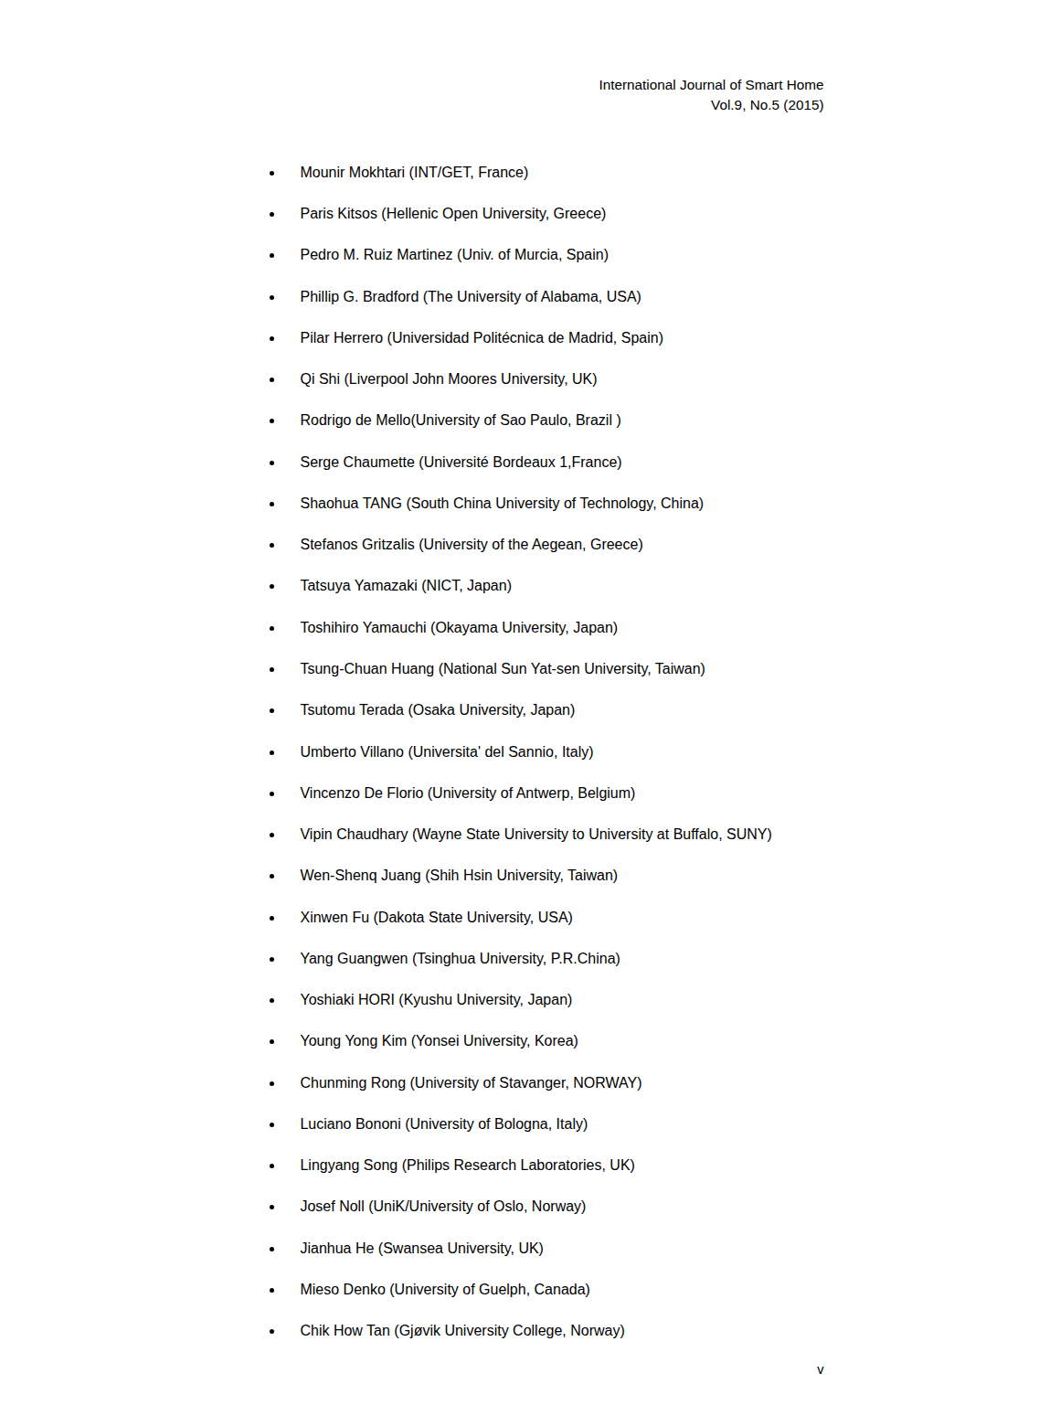International Journal of Smart Home
Vol.9, No.5 (2015)
Mounir Mokhtari (INT/GET, France)
Paris Kitsos (Hellenic Open University, Greece)
Pedro M. Ruiz Martinez (Univ. of Murcia, Spain)
Phillip G. Bradford (The University of Alabama, USA)
Pilar Herrero (Universidad Politécnica de Madrid, Spain)
Qi Shi (Liverpool John Moores University, UK)
Rodrigo de Mello(University of Sao Paulo, Brazil )
Serge Chaumette (Université Bordeaux 1,France)
Shaohua TANG (South China University of Technology, China)
Stefanos Gritzalis (University of the Aegean, Greece)
Tatsuya Yamazaki (NICT, Japan)
Toshihiro Yamauchi (Okayama University, Japan)
Tsung-Chuan Huang (National Sun Yat-sen University, Taiwan)
Tsutomu Terada (Osaka University, Japan)
Umberto Villano (Universita' del Sannio, Italy)
Vincenzo De Florio (University of Antwerp, Belgium)
Vipin Chaudhary (Wayne State University to University at Buffalo, SUNY)
Wen-Shenq Juang (Shih Hsin University, Taiwan)
Xinwen Fu (Dakota State University, USA)
Yang Guangwen (Tsinghua University, P.R.China)
Yoshiaki HORI (Kyushu University, Japan)
Young Yong Kim (Yonsei University, Korea)
Chunming Rong (University of Stavanger, NORWAY)
Luciano Bononi (University of Bologna, Italy)
Lingyang Song (Philips Research Laboratories, UK)
Josef Noll (UniK/University of Oslo, Norway)
Jianhua He (Swansea University, UK)
Mieso Denko (University of Guelph, Canada)
Chik How Tan (Gjøvik University College, Norway)
v